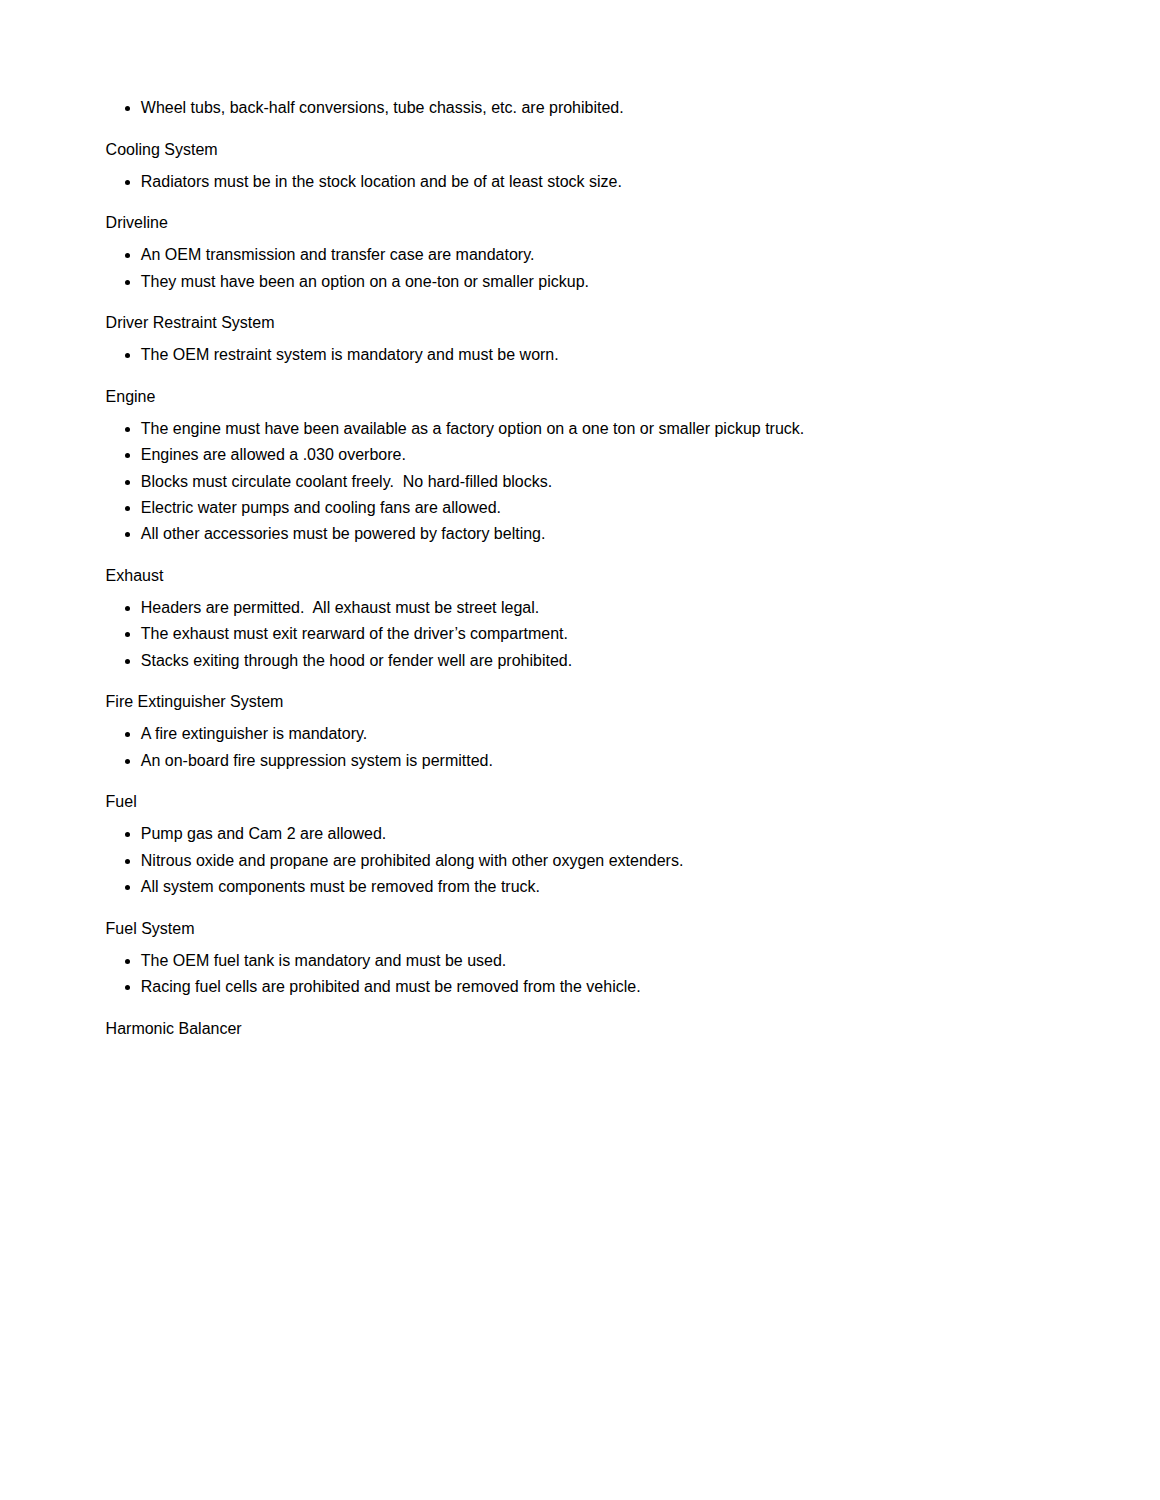Wheel tubs, back-half conversions, tube chassis, etc. are prohibited.
Cooling System
Radiators must be in the stock location and be of at least stock size.
Driveline
An OEM transmission and transfer case are mandatory.
They must have been an option on a one-ton or smaller pickup.
Driver Restraint System
The OEM restraint system is mandatory and must be worn.
Engine
The engine must have been available as a factory option on a one ton or smaller pickup truck.
Engines are allowed a .030 overbore.
Blocks must circulate coolant freely. No hard-filled blocks.
Electric water pumps and cooling fans are allowed.
All other accessories must be powered by factory belting.
Exhaust
Headers are permitted. All exhaust must be street legal.
The exhaust must exit rearward of the driver’s compartment.
Stacks exiting through the hood or fender well are prohibited.
Fire Extinguisher System
A fire extinguisher is mandatory.
An on-board fire suppression system is permitted.
Fuel
Pump gas and Cam 2 are allowed.
Nitrous oxide and propane are prohibited along with other oxygen extenders.
All system components must be removed from the truck.
Fuel System
The OEM fuel tank is mandatory and must be used.
Racing fuel cells are prohibited and must be removed from the vehicle.
Harmonic Balancer